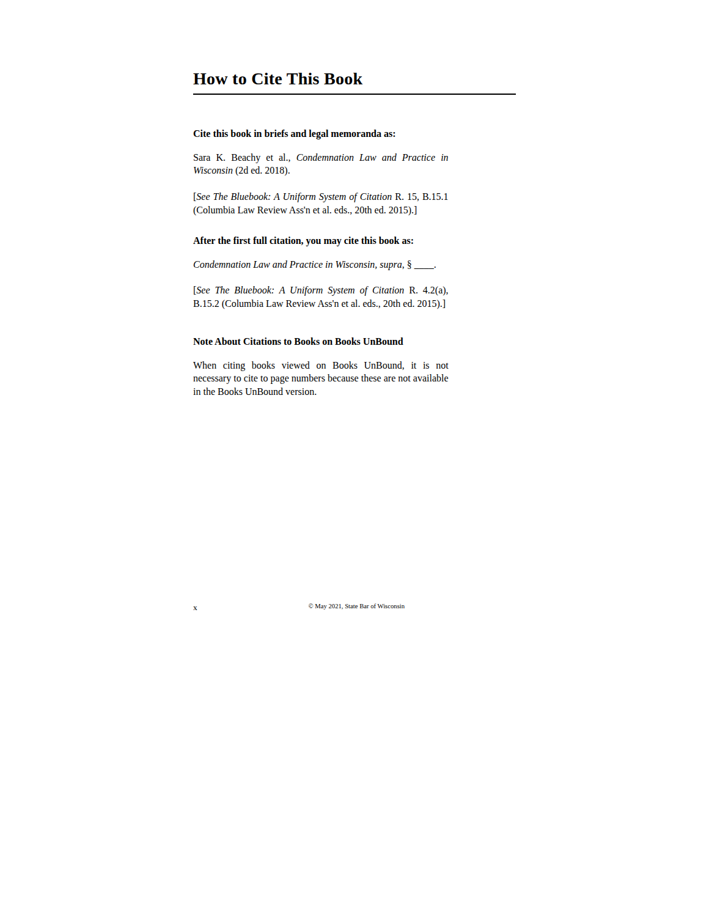How to Cite This Book
Cite this book in briefs and legal memoranda as:
Sara K. Beachy et al., Condemnation Law and Practice in Wisconsin (2d ed. 2018).
[See The Bluebook: A Uniform System of Citation R. 15, B.15.1 (Columbia Law Review Ass'n et al. eds., 20th ed. 2015).]
After the first full citation, you may cite this book as:
Condemnation Law and Practice in Wisconsin, supra, § ____.
[See The Bluebook: A Uniform System of Citation R. 4.2(a), B.15.2 (Columbia Law Review Ass'n et al. eds., 20th ed. 2015).]
Note About Citations to Books on Books UnBound
When citing books viewed on Books UnBound, it is not necessary to cite to page numbers because these are not available in the Books UnBound version.
x
© May 2021, State Bar of Wisconsin